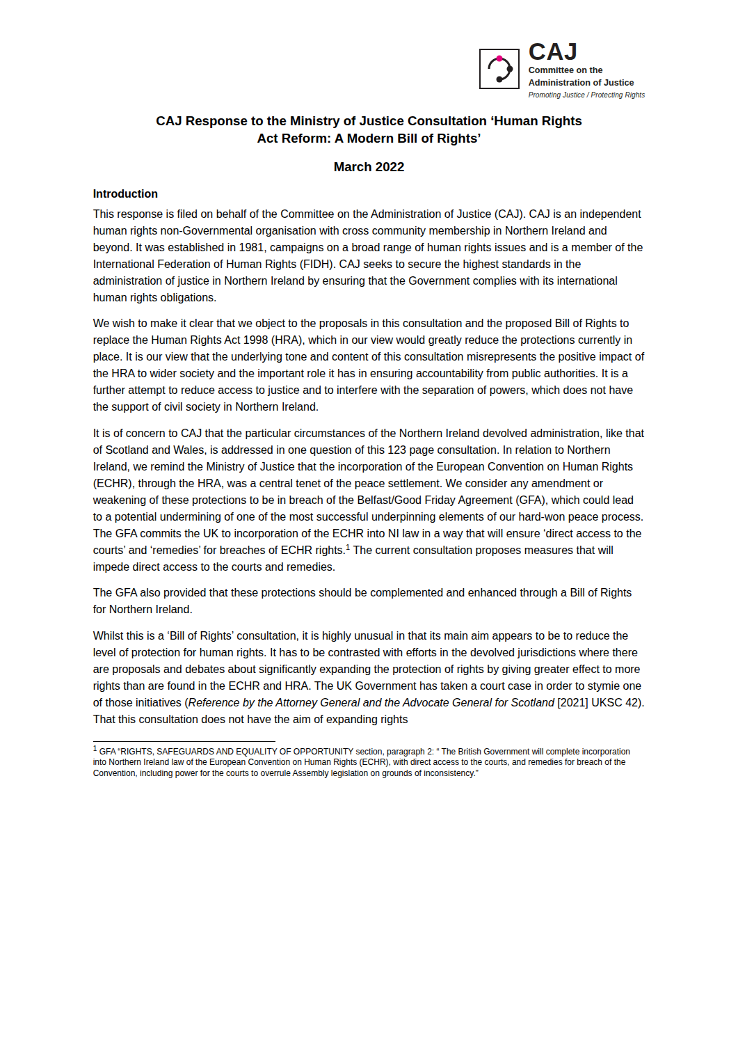CAJ
Committee on the
Administration of Justice
Promoting Justice / Protecting Rights
CAJ Response to the Ministry of Justice Consultation ‘Human Rights
Act Reform: A Modern Bill of Rights’
March 2022
Introduction
This response is filed on behalf of the Committee on the Administration of Justice (CAJ). CAJ is an independent human rights non-Governmental organisation with cross community membership in Northern Ireland and beyond. It was established in 1981, campaigns on a broad range of human rights issues and is a member of the International Federation of Human Rights (FIDH). CAJ seeks to secure the highest standards in the administration of justice in Northern Ireland by ensuring that the Government complies with its international human rights obligations.
We wish to make it clear that we object to the proposals in this consultation and the proposed Bill of Rights to replace the Human Rights Act 1998 (HRA), which in our view would greatly reduce the protections currently in place. It is our view that the underlying tone and content of this consultation misrepresents the positive impact of the HRA to wider society and the important role it has in ensuring accountability from public authorities. It is a further attempt to reduce access to justice and to interfere with the separation of powers, which does not have the support of civil society in Northern Ireland.
It is of concern to CAJ that the particular circumstances of the Northern Ireland devolved administration, like that of Scotland and Wales, is addressed in one question of this 123 page consultation. In relation to Northern Ireland, we remind the Ministry of Justice that the incorporation of the European Convention on Human Rights (ECHR), through the HRA, was a central tenet of the peace settlement. We consider any amendment or weakening of these protections to be in breach of the Belfast/Good Friday Agreement (GFA), which could lead to a potential undermining of one of the most successful underpinning elements of our hard-won peace process. The GFA commits the UK to incorporation of the ECHR into NI law in a way that will ensure ‘direct access to the courts’ and ‘remedies’ for breaches of ECHR rights.1 The current consultation proposes measures that will impede direct access to the courts and remedies.
The GFA also provided that these protections should be complemented and enhanced through a Bill of Rights for Northern Ireland.
Whilst this is a ‘Bill of Rights’ consultation, it is highly unusual in that its main aim appears to be to reduce the level of protection for human rights. It has to be contrasted with efforts in the devolved jurisdictions where there are proposals and debates about significantly expanding the protection of rights by giving greater effect to more rights than are found in the ECHR and HRA. The UK Government has taken a court case in order to stymie one of those initiatives (Reference by the Attorney General and the Advocate General for Scotland [2021] UKSC 42). That this consultation does not have the aim of expanding rights
1 GFA “RIGHTS, SAFEGUARDS AND EQUALITY OF OPPORTUNITY section, paragraph 2: “ The British Government will complete incorporation into Northern Ireland law of the European Convention on Human Rights (ECHR), with direct access to the courts, and remedies for breach of the Convention, including power for the courts to overrule Assembly legislation on grounds of inconsistency.”